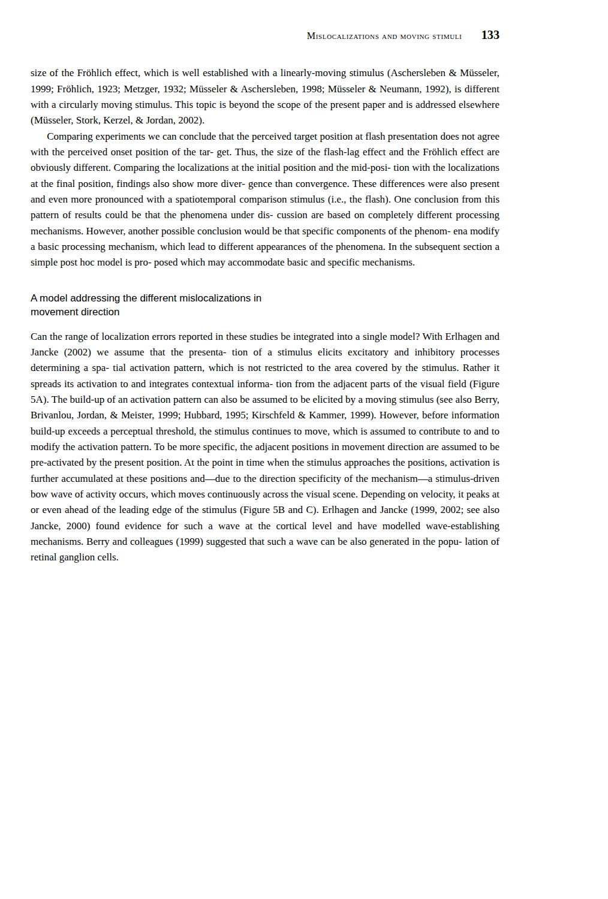Mislocalizations and moving stimuli 133
size of the Fröhlich effect, which is well established with a linearly-moving stimulus (Aschersleben & Müsseler, 1999; Fröhlich, 1923; Metzger, 1932; Müsseler & Aschersleben, 1998; Müsseler & Neumann, 1992), is different with a circularly moving stimulus. This topic is beyond the scope of the present paper and is addressed elsewhere (Müsseler, Stork, Kerzel, & Jordan, 2002).
Comparing experiments we can conclude that the perceived target position at flash presentation does not agree with the perceived onset position of the tar‑ get. Thus, the size of the flash-lag effect and the Fröhlich effect are obviously different. Comparing the localizations at the initial position and the mid-posi‑ tion with the localizations at the final position, findings also show more diver‑ gence than convergence. These differences were also present and even more pronounced with a spatiotemporal comparison stimulus (i.e., the flash). One conclusion from this pattern of results could be that the phenomena under dis‑ cussion are based on completely different processing mechanisms. However, another possible conclusion would be that specific components of the phenom‑ ena modify a basic processing mechanism, which lead to different appearances of the phenomena. In the subsequent section a simple post hoc model is pro‑ posed which may accommodate basic and specific mechanisms.
A model addressing the different mislocalizations in
movement direction
Can the range of localization errors reported in these studies be integrated into a single model? With Erlhagen and Jancke (2002) we assume that the presenta‑ tion of a stimulus elicits excitatory and inhibitory processes determining a spa‑ tial activation pattern, which is not restricted to the area covered by the stimulus. Rather it spreads its activation to and integrates contextual informa‑ tion from the adjacent parts of the visual field (Figure 5A). The build-up of an activation pattern can also be assumed to be elicited by a moving stimulus (see also Berry, Brivanlou, Jordan, & Meister, 1999; Hubbard, 1995; Kirschfeld & Kammer, 1999). However, before information build-up exceeds a perceptual threshold, the stimulus continues to move, which is assumed to contribute to and to modify the activation pattern. To be more specific, the adjacent positions in movement direction are assumed to be pre-activated by the present position. At the point in time when the stimulus approaches the positions, activation is further accumulated at these positions and—due to the direction specificity of the mechanism—a stimulus-driven bow wave of activity occurs, which moves continuously across the visual scene. Depending on velocity, it peaks at or even ahead of the leading edge of the stimulus (Figure 5B and C). Erlhagen and Jancke (1999, 2002; see also Jancke, 2000) found evidence for such a wave at the cortical level and have modelled wave-establishing mechanisms. Berry and colleagues (1999) suggested that such a wave can be also generated in the popu‑ lation of retinal ganglion cells.